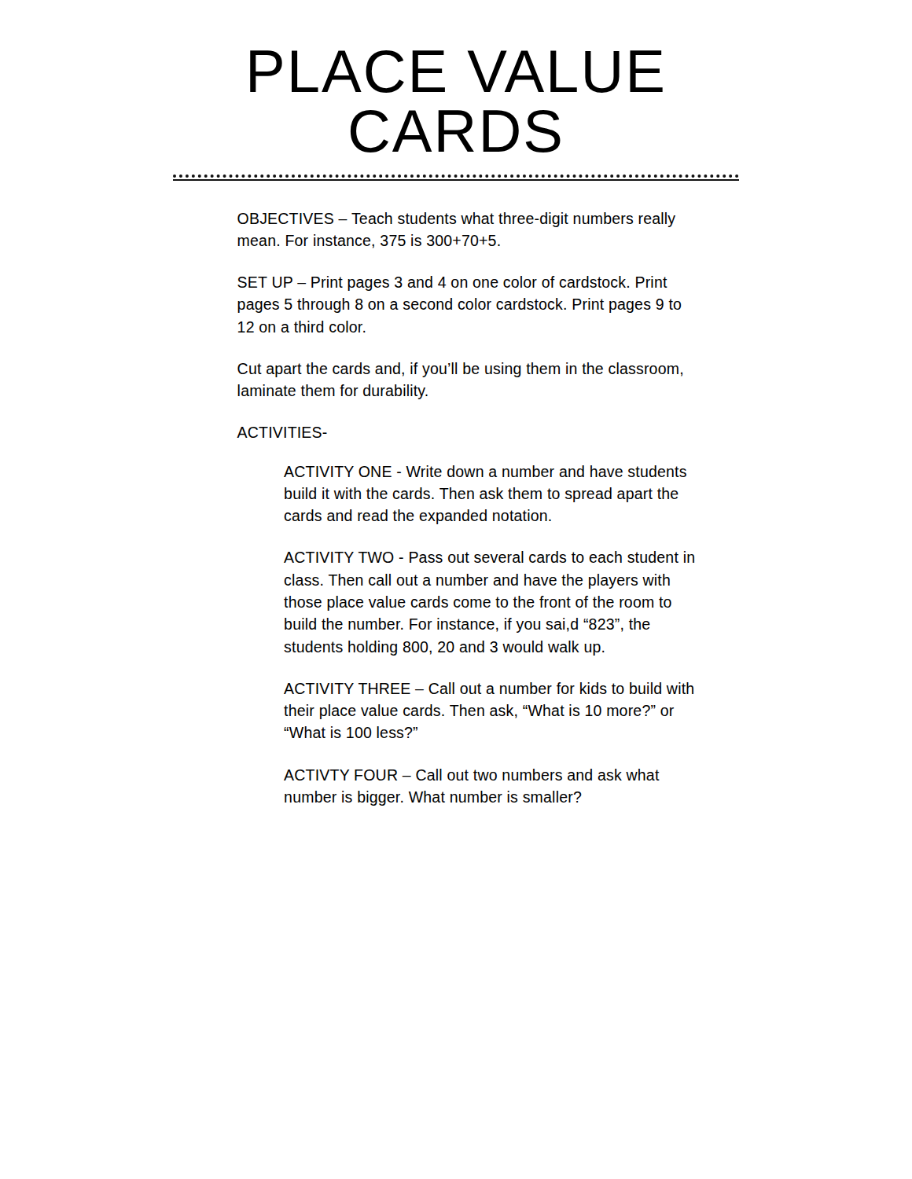Place Value Cards
OBJECTIVES – Teach students what three-digit numbers really mean. For instance, 375 is 300+70+5.
SET UP – Print pages 3 and 4 on one color of cardstock. Print pages 5 through 8 on a second color cardstock. Print pages 9 to 12 on a third color.
Cut apart the cards and, if you’ll be using them in the classroom, laminate them for durability.
ACTIVITIES-
ACTIVITY ONE - Write down a number and have students build it with the cards. Then ask them to spread apart the cards and read the expanded notation.
ACTIVITY TWO - Pass out several cards to each student in class. Then call out a number and have the players with those place value cards come to the front of the room to build the number. For instance, if you sai,d “823”, the students holding 800, 20 and 3 would walk up.
ACTIVITY THREE – Call out a number for kids to build with their place value cards. Then ask, “What is 10 more?” or “What is 100 less?”
ACTIVTY FOUR – Call out two numbers and ask what number is bigger. What number is smaller?